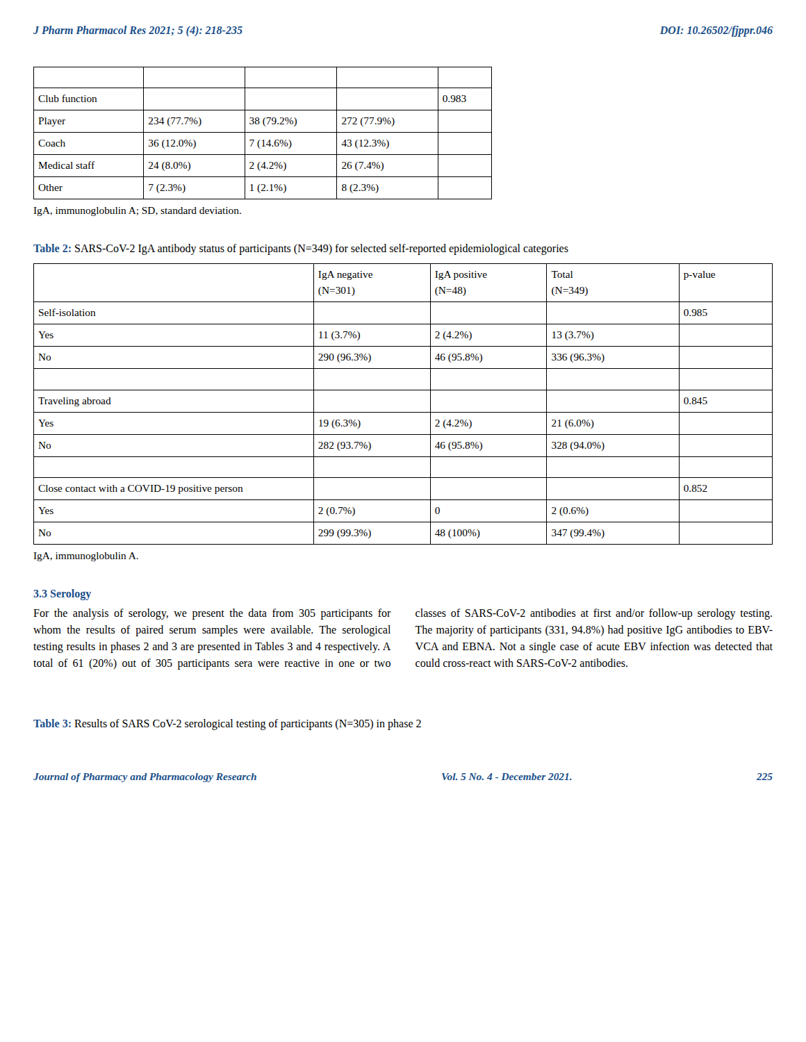J Pharm Pharmacol Res 2021; 5 (4): 218-235
DOI: 10.26502/fjppr.046
| Club function | | | | 0.983 |
| Player | 234 (77.7%) | 38 (79.2%) | 272 (77.9%) | |
| Coach | 36 (12.0%) | 7 (14.6%) | 43 (12.3%) | |
| Medical staff | 24 (8.0%) | 2 (4.2%) | 26 (7.4%) | |
| Other | 7 (2.3%) | 1 (2.1%) | 8 (2.3%) | |
IgA, immunoglobulin A; SD, standard deviation.
Table 2: SARS-CoV-2 IgA antibody status of participants (N=349) for selected self-reported epidemiological categories
| | IgA negative (N=301) | IgA positive (N=48) | Total (N=349) | p-value |
| Self-isolation | | | | 0.985 |
| Yes | 11 (3.7%) | 2 (4.2%) | 13 (3.7%) | |
| No | 290 (96.3%) | 46 (95.8%) | 336 (96.3%) | |
| Traveling abroad | | | | 0.845 |
| Yes | 19 (6.3%) | 2 (4.2%) | 21 (6.0%) | |
| No | 282 (93.7%) | 46 (95.8%) | 328 (94.0%) | |
| Close contact with a COVID-19 positive person | | | | 0.852 |
| Yes | 2 (0.7%) | 0 | 2 (0.6%) | |
| No | 299 (99.3%) | 48 (100%) | 347 (99.4%) | |
IgA, immunoglobulin A.
3.3 Serology
For the analysis of serology, we present the data from 305 participants for whom the results of paired serum samples were available. The serological testing results in phases 2 and 3 are presented in Tables 3 and 4 respectively. A total of 61 (20%) out of 305 participants sera were reactive in one or two classes of SARS-CoV-2 antibodies at first and/or follow-up serology testing. The majority of participants (331, 94.8%) had positive IgG antibodies to EBV-VCA and EBNA. Not a single case of acute EBV infection was detected that could cross-react with SARS-CoV-2 antibodies.
Table 3: Results of SARS CoV-2 serological testing of participants (N=305) in phase 2
Journal of Pharmacy and Pharmacology Research
Vol. 5 No. 4 - December 2021.
225